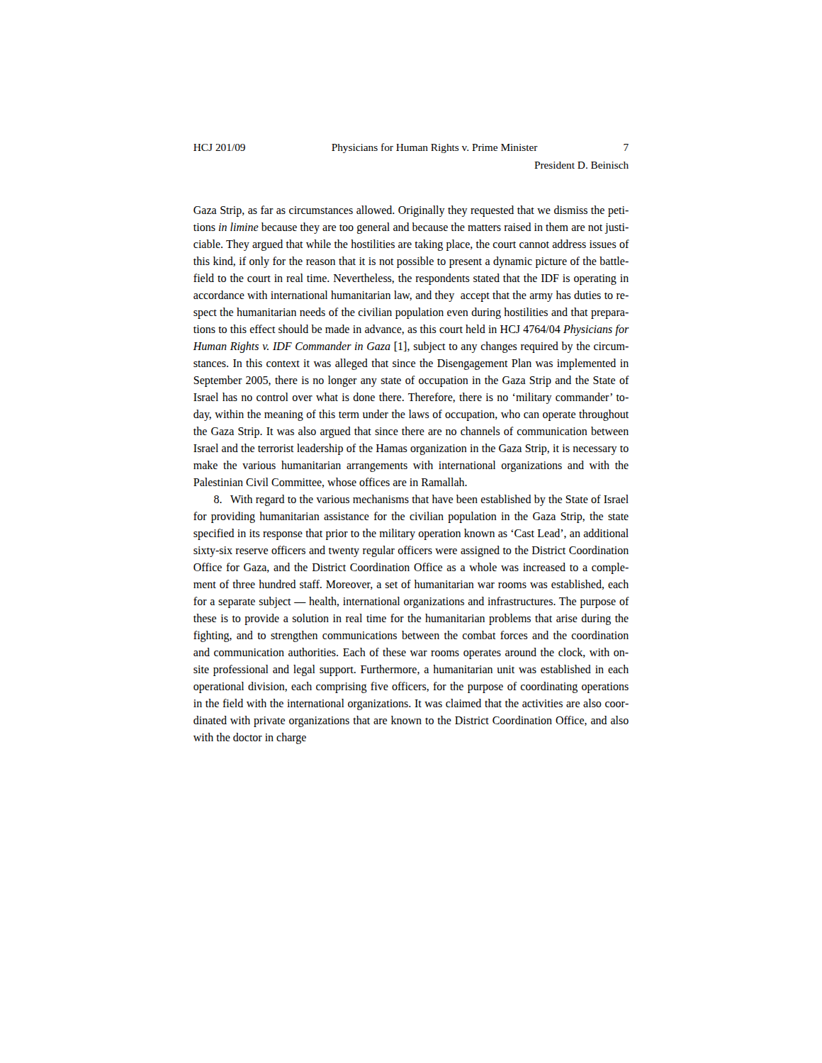HCJ 201/09 Physicians for Human Rights v. Prime Minister 7
President D. Beinisch
Gaza Strip, as far as circumstances allowed. Originally they requested that we dismiss the petitions in limine because they are too general and because the matters raised in them are not justiciable. They argued that while the hostilities are taking place, the court cannot address issues of this kind, if only for the reason that it is not possible to present a dynamic picture of the battlefield to the court in real time. Nevertheless, the respondents stated that the IDF is operating in accordance with international humanitarian law, and they accept that the army has duties to respect the humanitarian needs of the civilian population even during hostilities and that preparations to this effect should be made in advance, as this court held in HCJ 4764/04 Physicians for Human Rights v. IDF Commander in Gaza [1], subject to any changes required by the circumstances. In this context it was alleged that since the Disengagement Plan was implemented in September 2005, there is no longer any state of occupation in the Gaza Strip and the State of Israel has no control over what is done there. Therefore, there is no ‘military commander’ today, within the meaning of this term under the laws of occupation, who can operate throughout the Gaza Strip. It was also argued that since there are no channels of communication between Israel and the terrorist leadership of the Hamas organization in the Gaza Strip, it is necessary to make the various humanitarian arrangements with international organizations and with the Palestinian Civil Committee, whose offices are in Ramallah.
8. With regard to the various mechanisms that have been established by the State of Israel for providing humanitarian assistance for the civilian population in the Gaza Strip, the state specified in its response that prior to the military operation known as ‘Cast Lead’, an additional sixty-six reserve officers and twenty regular officers were assigned to the District Coordination Office for Gaza, and the District Coordination Office as a whole was increased to a complement of three hundred staff. Moreover, a set of humanitarian war rooms was established, each for a separate subject — health, international organizations and infrastructures. The purpose of these is to provide a solution in real time for the humanitarian problems that arise during the fighting, and to strengthen communications between the combat forces and the coordination and communication authorities. Each of these war rooms operates around the clock, with on-site professional and legal support. Furthermore, a humanitarian unit was established in each operational division, each comprising five officers, for the purpose of coordinating operations in the field with the international organizations. It was claimed that the activities are also coordinated with private organizations that are known to the District Coordination Office, and also with the doctor in charge